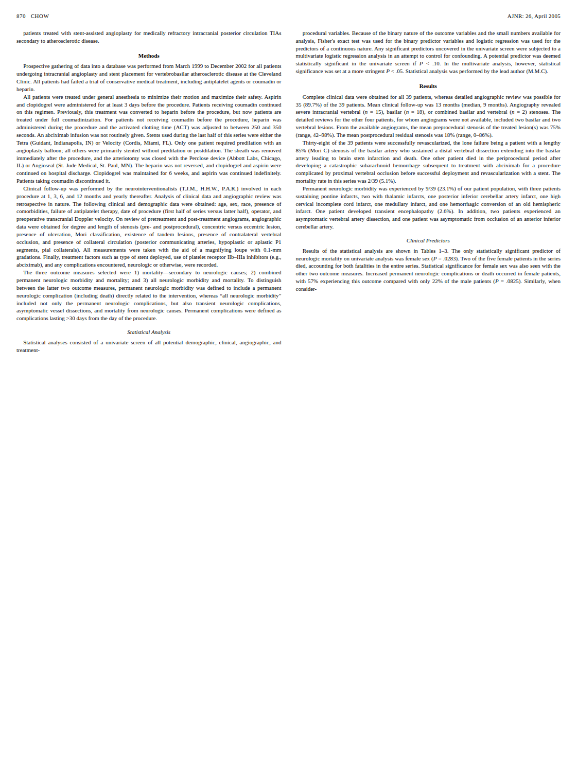870 CHOW
AJNR: 26, April 2005
patients treated with stent-assisted angioplasty for medically refractory intracranial posterior circulation TIAs secondary to atherosclerotic disease.
Methods
Prospective gathering of data into a database was performed from March 1999 to December 2002 for all patients undergoing intracranial angioplasty and stent placement for vertebrobasilar atherosclerotic disease at the Cleveland Clinic. All patients had failed a trial of conservative medical treatment, including antiplatelet agents or coumadin or heparin.
All patients were treated under general anesthesia to minimize their motion and maximize their safety. Aspirin and clopidogrel were administered for at least 3 days before the procedure. Patients receiving coumadin continued on this regimen. Previously, this treatment was converted to heparin before the procedure, but now patients are treated under full coumadinization. For patients not receiving coumadin before the procedure, heparin was administered during the procedure and the activated clotting time (ACT) was adjusted to between 250 and 350 seconds. An abciximab infusion was not routinely given. Stents used during the last half of this series were either the Tetra (Guidant, Indianapolis, IN) or Velocity (Cordis, Miami, FL). Only one patient required predilation with an angioplasty balloon; all others were primarily stented without predilation or postdilation. The sheath was removed immediately after the procedure, and the arteriotomy was closed with the Perclose device (Abbott Labs, Chicago, IL) or Angioseal (St. Jude Medical, St. Paul, MN). The heparin was not reversed, and clopidogrel and aspirin were continued on hospital discharge. Clopidogrel was maintained for 6 weeks, and aspirin was continued indefinitely. Patients taking coumadin discontinued it.
Clinical follow-up was performed by the neurointerventionalists (T.J.M., H.H.W., P.A.R.) involved in each procedure at 1, 3, 6, and 12 months and yearly thereafter. Analysis of clinical data and angiographic review was retrospective in nature. The following clinical and demographic data were obtained: age, sex, race, presence of comorbidities, failure of antiplatelet therapy, date of procedure (first half of series versus latter half), operator, and preoperative transcranial Doppler velocity. On review of pretreatment and post-treatment angiograms, angiographic data were obtained for degree and length of stenosis (pre- and postprocedural), concentric versus eccentric lesion, presence of ulceration, Mori classification, existence of tandem lesions, presence of contralateral vertebral occlusion, and presence of collateral circulation (posterior communicating arteries, hypoplastic or aplastic P1 segments, pial collaterals). All measurements were taken with the aid of a magnifying loupe with 0.1-mm gradations. Finally, treatment factors such as type of stent deployed, use of platelet receptor IIb–IIIa inhibitors (e.g., abciximab), and any complications encountered, neurologic or otherwise, were recorded.
The three outcome measures selected were 1) mortality—secondary to neurologic causes; 2) combined permanent neurologic morbidity and mortality; and 3) all neurologic morbidity and mortality. To distinguish between the latter two outcome measures, permanent neurologic morbidity was defined to include a permanent neurologic complication (including death) directly related to the intervention, whereas “all neurologic morbidity” included not only the permanent neurologic complications, but also transient neurologic complications, asymptomatic vessel dissections, and mortality from neurologic causes. Permanent complications were defined as complications lasting >30 days from the day of the procedure.
Statistical Analysis
Statistical analyses consisted of a univariate screen of all potential demographic, clinical, angiographic, and treatment-
procedural variables. Because of the binary nature of the outcome variables and the small numbers available for analysis, Fisher's exact test was used for the binary predictor variables and logistic regression was used for the predictors of a continuous nature. Any significant predictors uncovered in the univariate screen were subjected to a multivariate logistic regression analysis in an attempt to control for confounding. A potential predictor was deemed statistically significant in the univariate screen if P < .10. In the multivariate analysis, however, statistical significance was set at a more stringent P < .05. Statistical analysis was performed by the lead author (M.M.C).
Results
Complete clinical data were obtained for all 39 patients, whereas detailed angiographic review was possible for 35 (89.7%) of the 39 patients. Mean clinical follow-up was 13 months (median, 9 months). Angiography revealed severe intracranial vertebral (n = 15), basilar (n = 18), or combined basilar and vertebral (n = 2) stenoses. The detailed reviews for the other four patients, for whom angiograms were not available, included two basilar and two vertebral lesions. From the available angiograms, the mean preprocedural stenosis of the treated lesion(s) was 75% (range, 42–98%). The mean postprocedural residual stenosis was 18% (range, 0–86%).
Thirty-eight of the 39 patients were successfully revascularized, the lone failure being a patient with a lengthy 85% (Mori C) stenosis of the basilar artery who sustained a distal vertebral dissection extending into the basilar artery leading to brain stem infarction and death. One other patient died in the periprocedural period after developing a catastrophic subarachnoid hemorrhage subsequent to treatment with abciximab for a procedure complicated by proximal vertebral occlusion before successful deployment and revascularization with a stent. The mortality rate in this series was 2/39 (5.1%).
Permanent neurologic morbidity was experienced by 9/39 (23.1%) of our patient population, with three patients sustaining pontine infarcts, two with thalamic infarcts, one posterior inferior cerebellar artery infarct, one high cervical incomplete cord infarct, one medullary infarct, and one hemorrhagic conversion of an old hemispheric infarct. One patient developed transient encephalopathy (2.6%). In addition, two patients experienced an asymptomatic vertebral artery dissection, and one patient was asymptomatic from occlusion of an anterior inferior cerebellar artery.
Clinical Predictors
Results of the statistical analysis are shown in Tables 1–3. The only statistically significant predictor of neurologic mortality on univariate analysis was female sex (P = .0283). Two of the five female patients in the series died, accounting for both fatalities in the entire series. Statistical significance for female sex was also seen with the other two outcome measures. Increased permanent neurologic complications or death occurred in female patients, with 57% experiencing this outcome compared with only 22% of the male patients (P = .0825). Similarly, when consider-